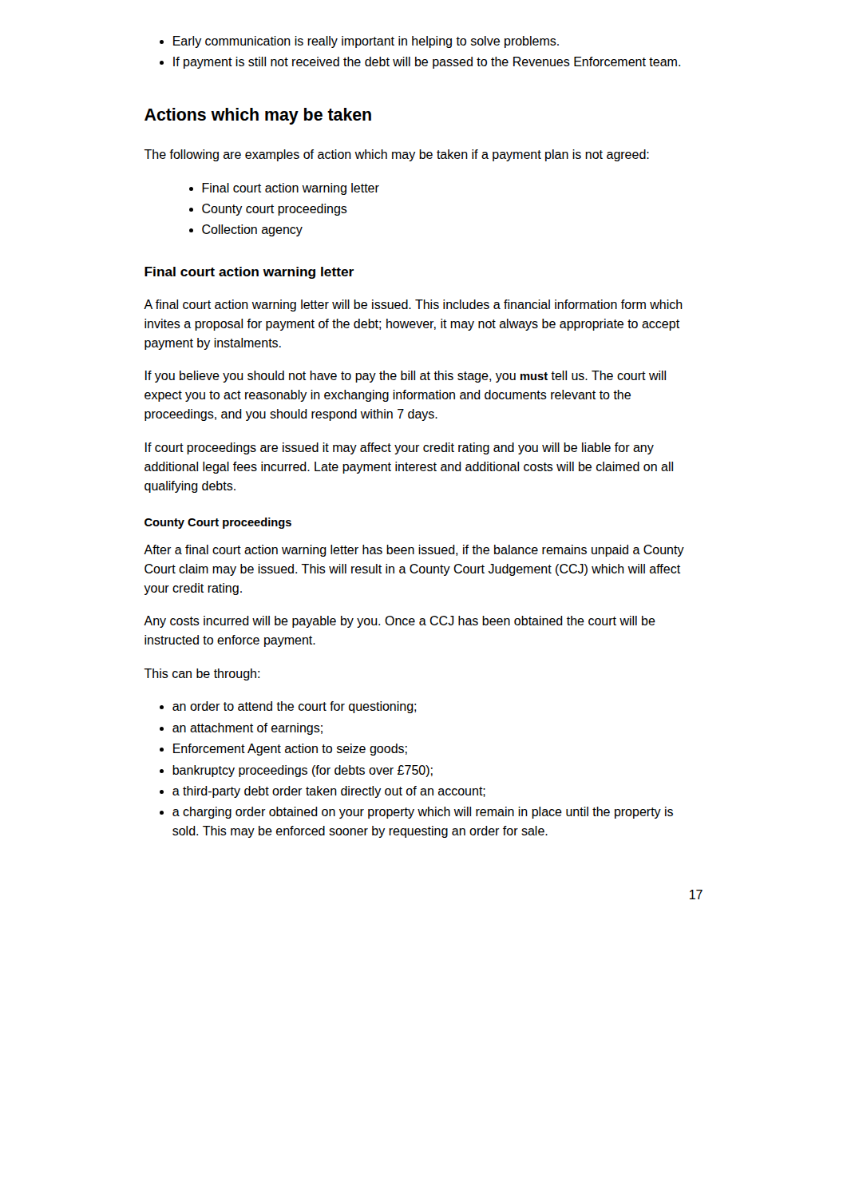Early communication is really important in helping to solve problems.
If payment is still not received the debt will be passed to the Revenues Enforcement team.
Actions which may be taken
The following are examples of action which may be taken if a payment plan is not agreed:
Final court action warning letter
County court proceedings
Collection agency
Final court action warning letter
A final court action warning letter will be issued. This includes a financial information form which invites a proposal for payment of the debt; however, it may not always be appropriate to accept payment by instalments.
If you believe you should not have to pay the bill at this stage, you must tell us. The court will expect you to act reasonably in exchanging information and documents relevant to the proceedings, and you should respond within 7 days.
If court proceedings are issued it may affect your credit rating and you will be liable for any additional legal fees incurred. Late payment interest and additional costs will be claimed on all qualifying debts.
County Court proceedings
After a final court action warning letter has been issued, if the balance remains unpaid a County Court claim may be issued. This will result in a County Court Judgement (CCJ) which will affect your credit rating.
Any costs incurred will be payable by you. Once a CCJ has been obtained the court will be instructed to enforce payment.
This can be through:
an order to attend the court for questioning;
an attachment of earnings;
Enforcement Agent action to seize goods;
bankruptcy proceedings (for debts over £750);
a third-party debt order taken directly out of an account;
a charging order obtained on your property which will remain in place until the property is sold. This may be enforced sooner by requesting an order for sale.
17